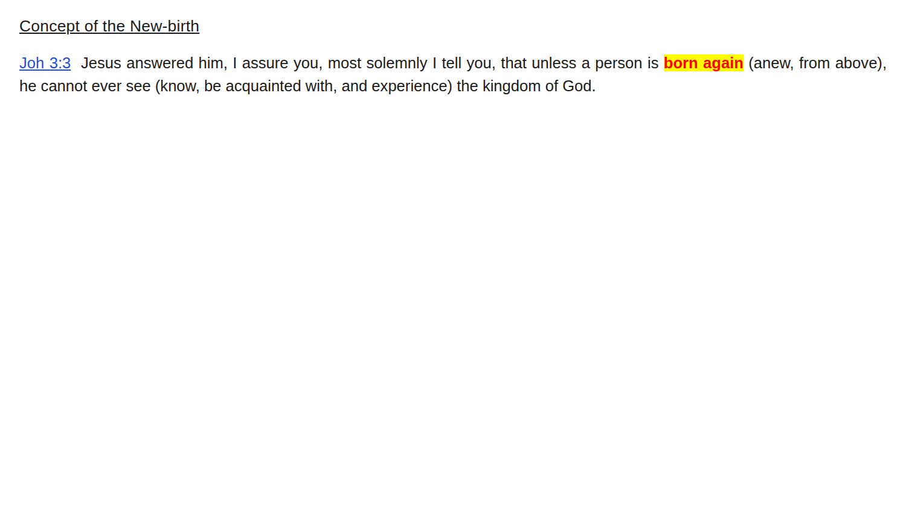Concept of the New-birth
Joh 3:3 Jesus answered him, I assure you, most solemnly I tell you, that unless a person is born again (anew, from above), he cannot ever see (know, be acquainted with, and experience) the kingdom of God.